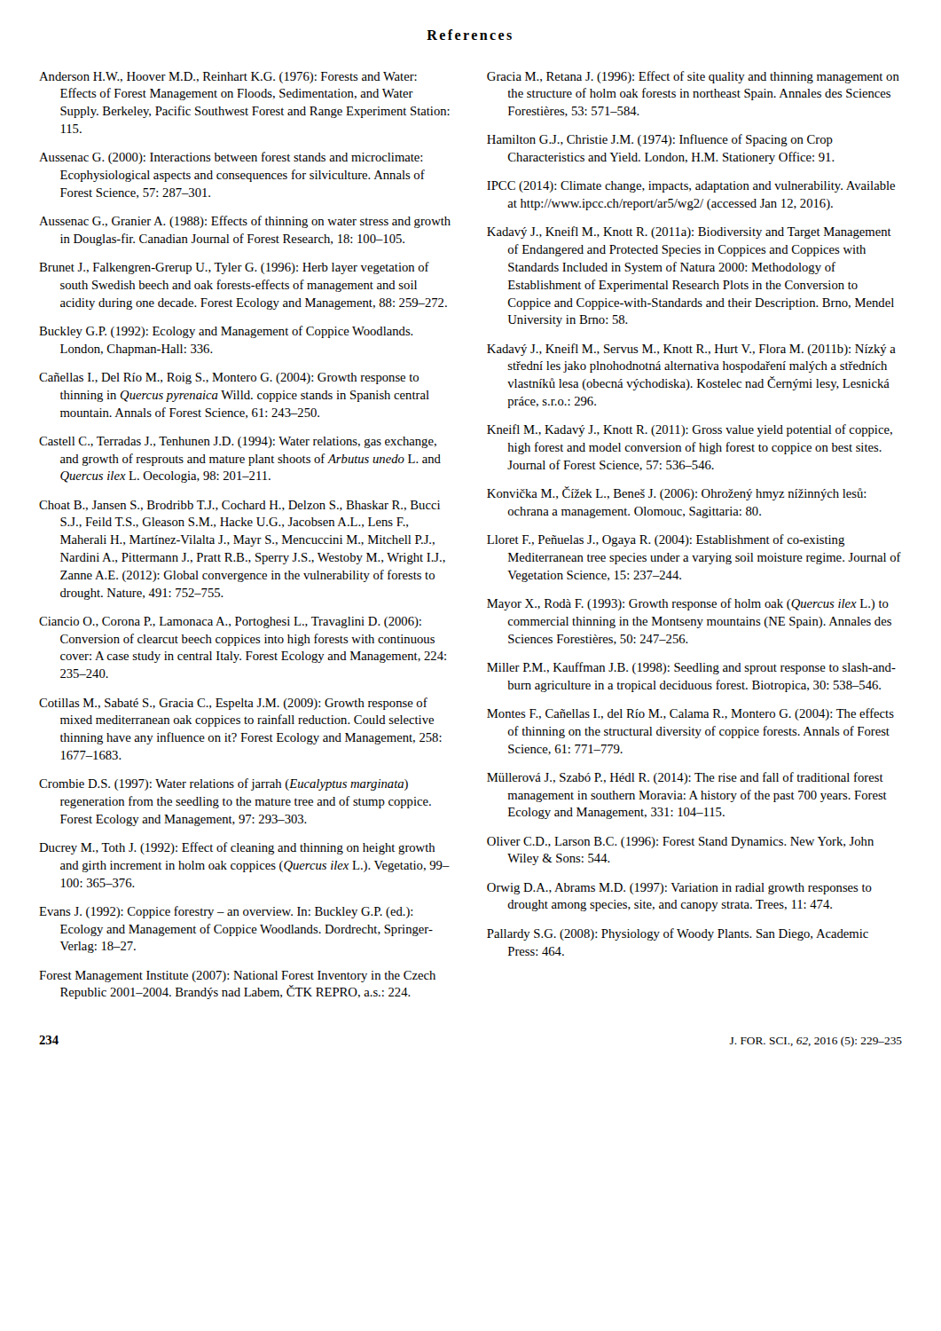References
Anderson H.W., Hoover M.D., Reinhart K.G. (1976): Forests and Water: Effects of Forest Management on Floods, Sedimentation, and Water Supply. Berkeley, Pacific Southwest Forest and Range Experiment Station: 115.
Aussenac G. (2000): Interactions between forest stands and microclimate: Ecophysiological aspects and consequences for silviculture. Annals of Forest Science, 57: 287–301.
Aussenac G., Granier A. (1988): Effects of thinning on water stress and growth in Douglas-fir. Canadian Journal of Forest Research, 18: 100–105.
Brunet J., Falkengren-Grerup U., Tyler G. (1996): Herb layer vegetation of south Swedish beech and oak forests-effects of management and soil acidity during one decade. Forest Ecology and Management, 88: 259–272.
Buckley G.P. (1992): Ecology and Management of Coppice Woodlands. London, Chapman-Hall: 336.
Cañellas I., Del Río M., Roig S., Montero G. (2004): Growth response to thinning in Quercus pyrenaica Willd. coppice stands in Spanish central mountain. Annals of Forest Science, 61: 243–250.
Castell C., Terradas J., Tenhunen J.D. (1994): Water relations, gas exchange, and growth of resprouts and mature plant shoots of Arbutus unedo L. and Quercus ilex L. Oecologia, 98: 201–211.
Choat B., Jansen S., Brodribb T.J., Cochard H., Delzon S., Bhaskar R., Bucci S.J., Feild T.S., Gleason S.M., Hacke U.G., Jacobsen A.L., Lens F., Maherali H., Martínez-Vilalta J., Mayr S., Mencuccini M., Mitchell P.J., Nardini A., Pittermann J., Pratt R.B., Sperry J.S., Westoby M., Wright I.J., Zanne A.E. (2012): Global convergence in the vulnerability of forests to drought. Nature, 491: 752–755.
Ciancio O., Corona P., Lamonaca A., Portoghesi L., Travaglini D. (2006): Conversion of clearcut beech coppices into high forests with continuous cover: A case study in central Italy. Forest Ecology and Management, 224: 235–240.
Cotillas M., Sabaté S., Gracia C., Espelta J.M. (2009): Growth response of mixed mediterranean oak coppices to rainfall reduction. Could selective thinning have any influence on it? Forest Ecology and Management, 258: 1677–1683.
Crombie D.S. (1997): Water relations of jarrah (Eucalyptus marginata) regeneration from the seedling to the mature tree and of stump coppice. Forest Ecology and Management, 97: 293–303.
Ducrey M., Toth J. (1992): Effect of cleaning and thinning on height growth and girth increment in holm oak coppices (Quercus ilex L.). Vegetatio, 99–100: 365–376.
Evans J. (1992): Coppice forestry – an overview. In: Buckley G.P. (ed.): Ecology and Management of Coppice Woodlands. Dordrecht, Springer-Verlag: 18–27.
Forest Management Institute (2007): National Forest Inventory in the Czech Republic 2001–2004. Brandýs nad Labem, ČTK REPRO, a.s.: 224.
Gracia M., Retana J. (1996): Effect of site quality and thinning management on the structure of holm oak forests in northeast Spain. Annales des Sciences Forestières, 53: 571–584.
Hamilton G.J., Christie J.M. (1974): Influence of Spacing on Crop Characteristics and Yield. London, H.M. Stationery Office: 91.
IPCC (2014): Climate change, impacts, adaptation and vulnerability. Available at http://www.ipcc.ch/report/ar5/wg2/ (accessed Jan 12, 2016).
Kadavý J., Kneifl M., Knott R. (2011a): Biodiversity and Target Management of Endangered and Protected Species in Coppices and Coppices with Standards Included in System of Natura 2000: Methodology of Establishment of Experimental Research Plots in the Conversion to Coppice and Coppice-with-Standards and their Description. Brno, Mendel University in Brno: 58.
Kadavý J., Kneifl M., Servus M., Knott R., Hurt V., Flora M. (2011b): Nízký a střední les jako plnohodnotná alternativa hospodaření malých a středních vlastníků lesa (obecná východiska). Kostelec nad Černými lesy, Lesnická práce, s.r.o.: 296.
Kneifl M., Kadavý J., Knott R. (2011): Gross value yield potential of coppice, high forest and model conversion of high forest to coppice on best sites. Journal of Forest Science, 57: 536–546.
Konvička M., Čížek L., Beneš J. (2006): Ohrožený hmyz nížinných lesů: ochrana a management. Olomouc, Sagittaria: 80.
Lloret F., Peñuelas J., Ogaya R. (2004): Establishment of co-existing Mediterranean tree species under a varying soil moisture regime. Journal of Vegetation Science, 15: 237–244.
Mayor X., Rodà F. (1993): Growth response of holm oak (Quercus ilex L.) to commercial thinning in the Montseny mountains (NE Spain). Annales des Sciences Forestières, 50: 247–256.
Miller P.M., Kauffman J.B. (1998): Seedling and sprout response to slash-and-burn agriculture in a tropical deciduous forest. Biotropica, 30: 538–546.
Montes F., Cañellas I., del Río M., Calama R., Montero G. (2004): The effects of thinning on the structural diversity of coppice forests. Annals of Forest Science, 61: 771–779.
Müllerová J., Szabó P., Hédl R. (2014): The rise and fall of traditional forest management in southern Moravia: A history of the past 700 years. Forest Ecology and Management, 331: 104–115.
Oliver C.D., Larson B.C. (1996): Forest Stand Dynamics. New York, John Wiley & Sons: 544.
Orwig D.A., Abrams M.D. (1997): Variation in radial growth responses to drought among species, site, and canopy strata. Trees, 11: 474.
Pallardy S.G. (2008): Physiology of Woody Plants. San Diego, Academic Press: 464.
234 J. FOR. SCI., 62, 2016 (5): 229–235